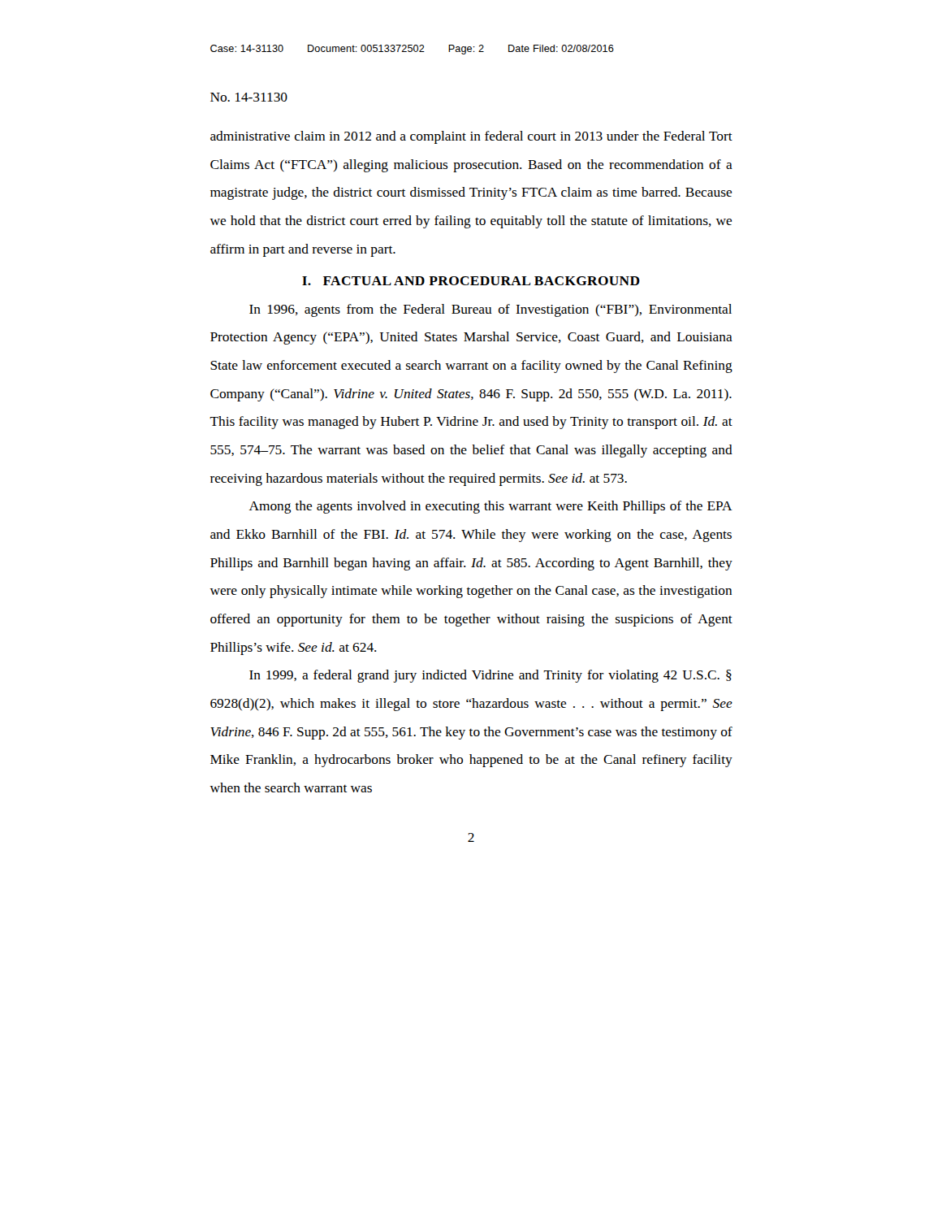Case: 14-31130 Document: 00513372502 Page: 2 Date Filed: 02/08/2016
No. 14-31130
administrative claim in 2012 and a complaint in federal court in 2013 under the Federal Tort Claims Act (“FTCA”) alleging malicious prosecution. Based on the recommendation of a magistrate judge, the district court dismissed Trinity’s FTCA claim as time barred. Because we hold that the district court erred by failing to equitably toll the statute of limitations, we affirm in part and reverse in part.
I. FACTUAL AND PROCEDURAL BACKGROUND
In 1996, agents from the Federal Bureau of Investigation (“FBI”), Environmental Protection Agency (“EPA”), United States Marshal Service, Coast Guard, and Louisiana State law enforcement executed a search warrant on a facility owned by the Canal Refining Company (“Canal”). Vidrine v. United States, 846 F. Supp. 2d 550, 555 (W.D. La. 2011). This facility was managed by Hubert P. Vidrine Jr. and used by Trinity to transport oil. Id. at 555, 574–75. The warrant was based on the belief that Canal was illegally accepting and receiving hazardous materials without the required permits. See id. at 573.
Among the agents involved in executing this warrant were Keith Phillips of the EPA and Ekko Barnhill of the FBI. Id. at 574. While they were working on the case, Agents Phillips and Barnhill began having an affair. Id. at 585. According to Agent Barnhill, they were only physically intimate while working together on the Canal case, as the investigation offered an opportunity for them to be together without raising the suspicions of Agent Phillips’s wife. See id. at 624.
In 1999, a federal grand jury indicted Vidrine and Trinity for violating 42 U.S.C. § 6928(d)(2), which makes it illegal to store “hazardous waste . . . without a permit.” See Vidrine, 846 F. Supp. 2d at 555, 561. The key to the Government’s case was the testimony of Mike Franklin, a hydrocarbons broker who happened to be at the Canal refinery facility when the search warrant was
2